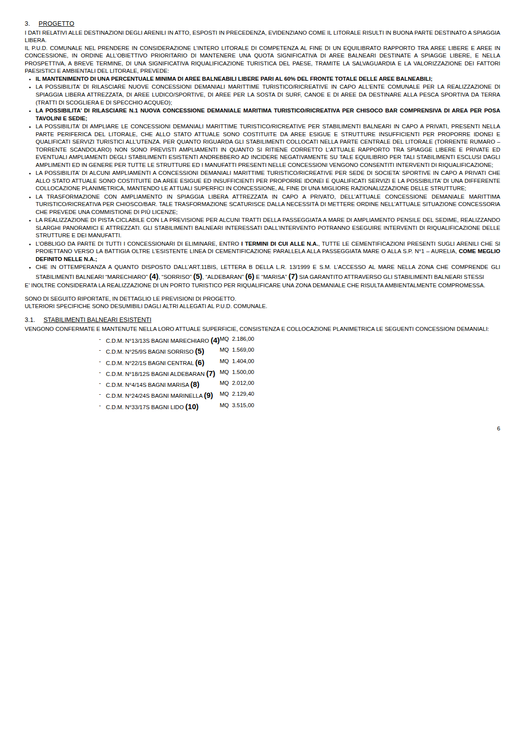3. PROGETTO
I DATI RELATIVI ALLE DESTINAZIONI DEGLI ARENILI IN ATTO, ESPOSTI IN PRECEDENZA, EVIDENZIANO COME IL LITORALE RISULTI IN BUONA PARTE DESTINATO A SPIAGGIA LIBERA.
IL P.U.D. COMUNALE NEL PRENDERE IN CONSIDERAZIONE L’INTERO LITORALE DI COMPETENZA AL FINE DI UN EQUILIBRATO RAPPORTO TRA AREE LIBERE E AREE IN CONCESSIONE, IN ORDINE ALL’OBIETTIVO PRIORITARIO DI MANTENERE UNA QUOTA SIGNIFICATIVA DI AREE BALNEARI DESTINATE A SPIAGGE LIBERE, E NELLA PROSPETTIVA, A BREVE TERMINE, DI UNA SIGNIFICATIVA RIQUALIFICAZIONE TURISTICA DEL PAESE, TRAMITE LA SALVAGUARDIA E LA VALORIZZAZIONE DEI FATTORI PAESISTICI E AMBIENTALI DEL LITORALE, PREVEDE:
IL MANTENIMENTO DI UNA PERCENTUALE MINIMA DI AREE BALNEABILI LIBERE PARI AL 60% DEL FRONTE TOTALE DELLE AREE BALNEABILI;
LA POSSIBILITA’ DI RILASCIARE NUOVE CONCESSIONI DEMANIALI MARITTIME TURISTICO/RICREATIVE IN CAPO ALL’ENTE COMUNALE PER LA REALIZZAZIONE DI SPIAGGIA LIBERA ATTREZZATA, DI AREE LUDICO/SPORTIVE, DI AREE PER LA SOSTA DI SURF, CANOE E DI AREE DA DESTINARE ALLA PESCA SPORTIVA DA TERRA (TRATTI DI SCOGLIERA E DI SPECCHIO ACQUEO);
LA POSSIBILITA’ DI RILASCIARE N.1 NUOVA CONCESSIONE DEMANIALE MARITIMA TURISTICO/RICREATIVA PER CHISOCO BAR COMPRENSIVA DI AREA PER POSA TAVOLINI E SEDIE;
LA POSSIBILITA’ DI AMPLIARE LE CONCESSIONI DEMANIALI MARITTIME TURISTICO/RICREATIVE PER STABILIMENTI BALNEARI IN CAPO A PRIVATI, PRESENTI NELLA PARTE PERIFERICA DEL LITORALE, CHE ALLO STATO ATTUALE SONO COSTITUITE DA AREE ESIGUE E STRUTTURE INSUFFICIENTI PER PROPORRE IDONEI E QUALIFICATI SERVIZI TURISTICI ALL’UTENZA. PER QUANTO RIGUARDA GLI STABILIMENTI COLLOCATI NELLA PARTE CENTRALE DEL LITORALE (TORRENTE RUMARO – TORRENTE SCANDOLARO) NON SONO PREVISTI AMPLIAMENTI IN QUANTO SI RITIENE CORRETTO L’ATTUALE RAPPORTO TRA SPIAGGE LIBERE E PRIVATE ED EVENTUALI AMPLIAMENTI DEGLI STABILIMENTI ESISTENTI ANDREBBERO AD INCIDERE NEGATIVAMENTE SU TALE EQUILIBRIO PER TALI STABILIMENTI ESCLUSI DAGLI AMPLIMENTI ED IN GENERE PER TUTTE LE STRUTTURE ED I MANUFATTI PRESENTI NELLE CONCESSIONI VENGONO CONSENTITI INTERVENTI DI RIQUALIFICAZIONE;
LA POSSIBILITA’ DI ALCUNI AMPLIAMENTI A CONCESSIONI DEMANIALI MARITTIME TURISTICO/RICREATIVE PER SEDE DI SOCIETA’ SPORTIVE IN CAPO A PRIVATI CHE ALLO STATO ATTUALE SONO COSTITUITE DA AREE ESIGUE ED INSUFFICIENTI PER PROPORRE IDONEI E QUALIFICATI SERVIZI E LA POSSIBILITA’ DI UNA DIFFERENTE COLLOCAZIONE PLANIMETRICA, MANTENDO LE ATTUALI SUPERFICI IN CONCESSIONE, AL FINE DI UNA MIGLIORE RAZIONALIZZAZIONE DELLE STRUTTURE;
LA TRASFORMAZIONE CON AMPLIAMENTO IN SPIAGGIA LIBERA ATTREZZATA IN CAPO A PRIVATO, DELL’ATTUALE CONCESSIONE DEMANIALE MARITTIMA TURISTICO/RICREATIVA PER CHIOSCO/BAR. TALE TRASFORMAZIONE SCATURISCE DALLA NECESSITÀ DI METTERE ORDINE NELL’ATTUALE SITUAZIONE CONCESSORIA CHE PREVEDE UNA COMMISTIONE DI PIÙ LICENZE;
LA REALIZZAZIONE DI PISTA CICLABILE CON LA PREVISIONE PER ALCUNI TRATTI DELLA PASSEGGIATA A MARE DI AMPLIAMENTO PENSILE DEL SEDIME, REALIZZANDO SLARGHI PANORAMICI E ATTREZZATI. GLI STABILIMENTI BALNEARI INTERESSATI DALL’INTERVENTO POTRANNO ESEGUIRE INTERVENTI DI RIQUALIFICAZIONE DELLE STRUTTURE E DEI MANUFATTI.
L’OBBLIGO DA PARTE DI TUTTI I CONCESSIONARI DI ELIMINARE, ENTRO I TERMINI DI CUI ALLE N.A., TUTTE LE CEMENTIFICAZIONI PRESENTI SUGLI ARENILI CHE SI PROIETTANO VERSO LA BATTIGIA OLTRE L’ESISTENTE LINEA DI CEMENTIFICAZIONE PARALLELA ALLA PASSEGGIATA MARE O ALLA S.P. N°1 – AURELIA, COME MEGLIO DEFINITO NELLE N.A.;
CHE IN OTTEMPERANZA A QUANTO DISPOSTO DALL’ART.11BIS, LETTERA B DELLA L.R. 13/1999 E S.M. L’ACCESSO AL MARE NELLA ZONA CHE COMPRENDE GLI STABILIMENTI BALNEARI “MARECHIARO” (4), “SORRISO” (5), “ALDEBARAN” (6) E “MARISA” (7) SIA GARANTITO ATTRAVERSO GLI STABILIMENTI BALNEARI STESSI
E’ INOLTRE CONSIDERATA LA REALIZZAZIONE DI UN PORTO TURISTICO PER RIQUALIFICARE UNA ZONA DEMANIALE CHE RISULTA AMBIENTALMENTE COMPROMESSA.
SONO DI SEGUITO RIPORTATE, IN DETTAGLIO LE PREVISIONI DI PROGETTO.
ULTERIORI SPECIFICHE SONO DESUMIBILI DAGLI ALTRI ALLEGATI AL P.U.D. COMUNALE.
3.1. STABILIMENTI BALNEARI ESISTENTI
VENGONO CONFERMATE E MANTENUTE NELLA LORO ATTUALE SUPERFICIE, CONSISTENZA E COLLOCAZIONE PLANIMETRICA LE SEGUENTI CONCESSIONI DEMANIALI:
| - | C.D.M. N°13/13S BAGNI MARECHIARO (4) | MQ 2.186,00 |
| - | C.D.M. N°25/9S BAGNI SORRISO (5) | MQ 1.569,00 |
| - | C.D.M. N°22/1S BAGNI CENTRAL (6) | MQ 1.404,00 |
| - | C.D.M. N°18/12S BAGNI ALDEBARAN (7) | MQ 1.500,00 |
| - | C.D.M. N°4/14S BAGNI MARISA (8) | MQ 2.012,00 |
| - | C.D.M. N°24/24S BAGNI MARINELLA (9) | MQ 2.129,40 |
| - | C.D.M. N°33/17S BAGNI LIDO (10) | MQ 3.515,00 |
6